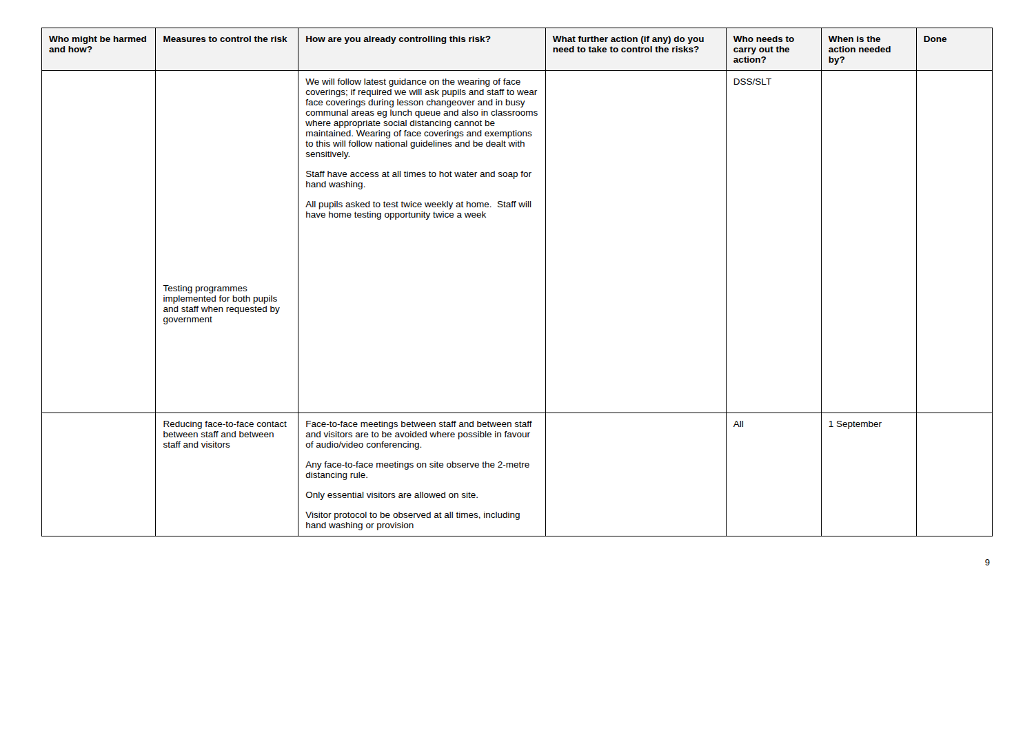| Who might be harmed and how? | Measures to control the risk | How are you already controlling this risk? | What further action (if any) do you need to take to control the risks? | Who needs to carry out the action? | When is the action needed by? | Done |
| --- | --- | --- | --- | --- | --- | --- |
| | Testing programmes implemented for both pupils and staff when requested by government | We will follow latest guidance on the wearing of face coverings; if required we will ask pupils and staff to wear face coverings during lesson changeover and in busy communal areas eg lunch queue and also in classrooms where appropriate social distancing cannot be maintained. Wearing of face coverings and exemptions to this will follow national guidelines and be dealt with sensitively. Staff have access at all times to hot water and soap for hand washing. All pupils asked to test twice weekly at home. Staff will have home testing opportunity twice a week | | DSS/SLT | | |
| | Reducing face-to-face contact between staff and between staff and visitors | Face-to-face meetings between staff and between staff and visitors are to be avoided where possible in favour of audio/video conferencing. Any face-to-face meetings on site observe the 2-metre distancing rule. Only essential visitors are allowed on site. Visitor protocol to be observed at all times, including hand washing or provision | | All | 1 September | |
9